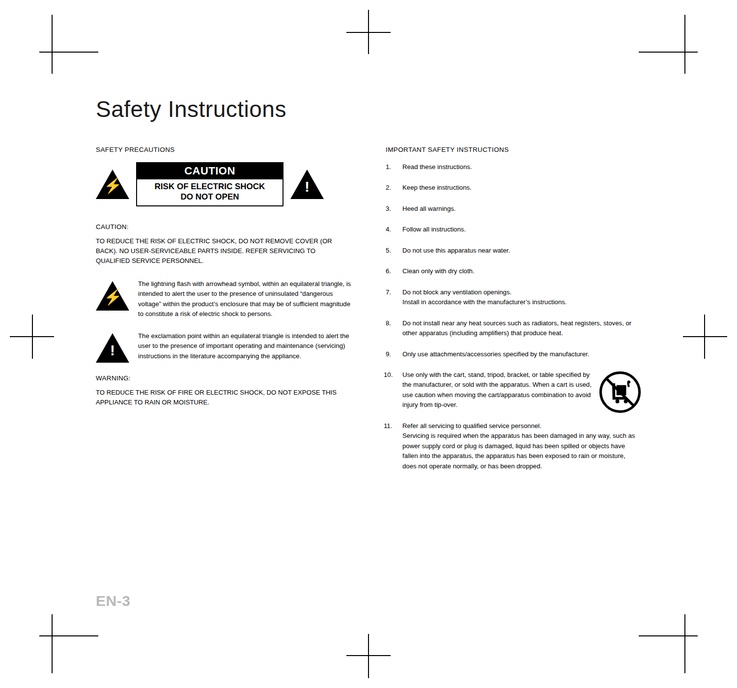Safety Instructions
SAFETY PRECAUTIONS
⚡
CAUTION
RISK OF ELECTRIC SHOCK
DO NOT OPEN
!
CAUTION:
TO REDUCE THE RISK OF ELECTRIC SHOCK, DO NOT REMOVE COVER (OR BACK). NO USER-SERVICEABLE PARTS INSIDE. REFER SERVICING TO QUALIFIED SERVICE PERSONNEL.
⚡
The lightning flash with arrowhead symbol, within an equilateral triangle, is intended to alert the user to the presence of uninsulated “dangerous voltage” within the product’s enclosure that may be of sufficient magnitude to constitute a risk of electric shock to persons.
!
The exclamation point within an equilateral triangle is intended to alert the user to the presence of important operating and maintenance (servicing) instructions in the literature accompanying the appliance.
WARNING:
TO REDUCE THE RISK OF FIRE OR ELECTRIC SHOCK, DO NOT EXPOSE THIS APPLIANCE TO RAIN OR MOISTURE.
IMPORTANT SAFETY INSTRUCTIONS
Read these instructions.
Keep these instructions.
Heed all warnings.
Follow all instructions.
Do not use this apparatus near water.
Clean only with dry cloth.
Do not block any ventilation openings.
Install in accordance with the manufacturer’s instructions.
Do not install near any heat sources such as radiators, heat registers, stoves, or other apparatus (including amplifiers) that produce heat.
Only use attachments/accessories specified by the manufacturer.
Use only with the cart, stand, tripod, bracket, or table specified by the manufacturer, or sold with the apparatus. When a cart is used, use caution when moving the cart/apparatus combination to avoid injury from tip-over.
Refer all servicing to qualified service personnel.
Servicing is required when the apparatus has been damaged in any way, such as power supply cord or plug is damaged, liquid has been spilled or objects have fallen into the apparatus, the apparatus has been exposed to rain or moisture, does not operate normally, or has been dropped.
EN-3